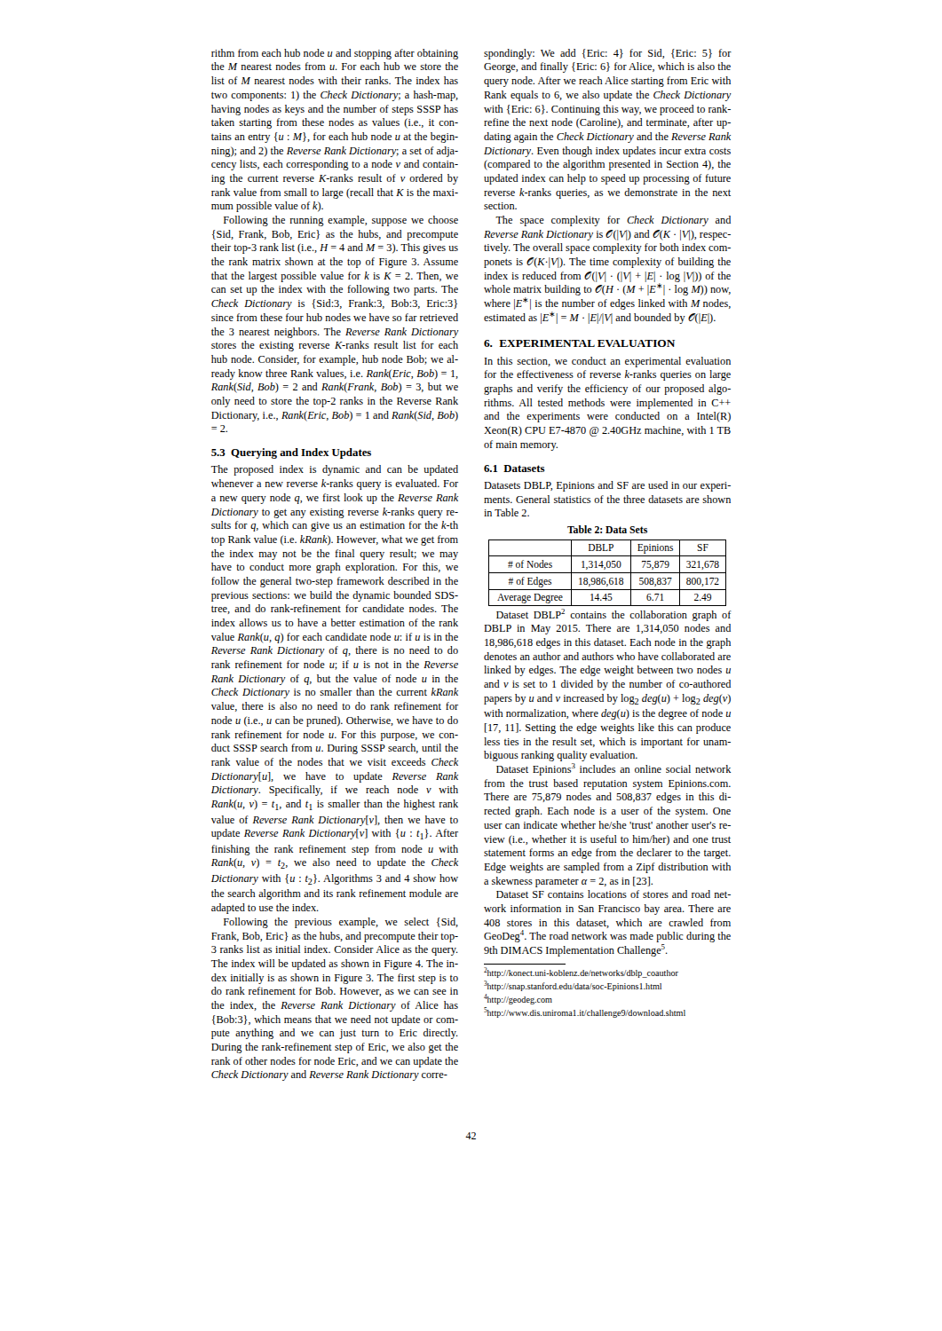rithm from each hub node u and stopping after obtaining the M nearest nodes from u. For each hub we store the list of M nearest nodes with their ranks. The index has two components: 1) the Check Dictionary; a hash-map, having nodes as keys and the number of steps SSSP has taken starting from these nodes as values (i.e., it contains an entry {u : M}, for each hub node u at the beginning); and 2) the Reverse Rank Dictionary; a set of adjacency lists, each corresponding to a node v and containing the current reverse K-ranks result of v ordered by rank value from small to large (recall that K is the maximum possible value of k).
Following the running example, suppose we choose {Sid, Frank, Bob, Eric} as the hubs, and precompute their top-3 rank list (i.e., H = 4 and M = 3). This gives us the rank matrix shown at the top of Figure 3. Assume that the largest possible value for k is K = 2. Then, we can set up the index with the following two parts. The Check Dictionary is {Sid:3, Frank:3, Bob:3, Eric:3} since from these four hub nodes we have so far retrieved the 3 nearest neighbors. The Reverse Rank Dictionary stores the existing reverse K-ranks result list for each hub node. Consider, for example, hub node Bob; we already know three Rank values, i.e. Rank(Eric, Bob) = 1, Rank(Sid, Bob) = 2 and Rank(Frank, Bob) = 3, but we only need to store the top-2 ranks in the Reverse Rank Dictionary, i.e., Rank(Eric, Bob) = 1 and Rank(Sid, Bob) = 2.
5.3 Querying and Index Updates
The proposed index is dynamic and can be updated whenever a new reverse k-ranks query is evaluated. For a new query node q, we first look up the Reverse Rank Dictionary to get any existing reverse k-ranks query results for q, which can give us an estimation for the k-th top Rank value (i.e. kRank). However, what we get from the index may not be the final query result; we may have to conduct more graph exploration. For this, we follow the general two-step framework described in the previous sections: we build the dynamic bounded SDS-tree, and do rank-refinement for candidate nodes. The index allows us to have a better estimation of the rank value Rank(u, q) for each candidate node u: if u is in the Reverse Rank Dictionary of q, there is no need to do rank refinement for node u; if u is not in the Reverse Rank Dictionary of q, but the value of node u in the Check Dictionary is no smaller than the current kRank value, there is also no need to do rank refinement for node u (i.e., u can be pruned). Otherwise, we have to do rank refinement for node u. For this purpose, we conduct SSSP search from u. During SSSP search, until the rank value of the nodes that we visit exceeds Check Dictionary[u], we have to update Reverse Rank Dictionary. Specifically, if we reach node v with Rank(u, v) = t1, and t1 is smaller than the highest rank value of Reverse Rank Dictionary[v], then we have to update Reverse Rank Dictionary[v] with {u : t1}. After finishing the rank refinement step from node u with Rank(u, v) = t2, we also need to update the Check Dictionary with {u : t2}. Algorithms 3 and 4 show how the search algorithm and its rank refinement module are adapted to use the index.
Following the previous example, we select {Sid, Frank, Bob, Eric} as the hubs, and precompute their top-3 ranks list as initial index. Consider Alice as the query. The index will be updated as shown in Figure 4. The index initially is as shown in Figure 3. The first step is to do rank refinement for Bob. However, as we can see in the index, the Reverse Rank Dictionary of Alice has {Bob:3}, which means that we need not update or compute anything and we can just turn to Eric directly. During the rank-refinement step of Eric, we also get the rank of other nodes for node Eric, and we can update the Check Dictionary and Reverse Rank Dictionary corre-
spondingly: We add {Eric: 4} for Sid, {Eric: 5} for George, and finally {Eric: 6} for Alice, which is also the query node. After we reach Alice starting from Eric with Rank equals to 6, we also update the Check Dictionary with {Eric: 6}. Continuing this way, we proceed to rank-refine the next node (Caroline), and terminate, after updating again the Check Dictionary and the Reverse Rank Dictionary. Even though index updates incur extra costs (compared to the algorithm presented in Section 4), the updated index can help to speed up processing of future reverse k-ranks queries, as we demonstrate in the next section.
The space complexity for Check Dictionary and Reverse Rank Dictionary is 𝒪(|V|) and 𝒪(K · |V|), respectively. The overall space complexity for both index componets is 𝒪(K·|V|). The time complexity of building the index is reduced from 𝒪(|V| · (|V| + |E| · log |V|)) of the whole matrix building to 𝒪(H · (M + |E∗| · log M)) now, where |E∗| is the number of edges linked with M nodes, estimated as |E∗| = M · |E|/|V| and bounded by 𝒪(|E|).
6. EXPERIMENTAL EVALUATION
In this section, we conduct an experimental evaluation for the effectiveness of reverse k-ranks queries on large graphs and verify the efficiency of our proposed algorithms. All tested methods were implemented in C++ and the experiments were conducted on a Intel(R) Xeon(R) CPU E7-4870 @ 2.40GHz machine, with 1 TB of main memory.
6.1 Datasets
Datasets DBLP, Epinions and SF are used in our experiments. General statistics of the three datasets are shown in Table 2.
Table 2: Data Sets
| | DBLP | Epinions | SF |
| --- | --- | --- | --- |
| # of Nodes | 1,314,050 | 75,879 | 321,678 |
| # of Edges | 18,986,618 | 508,837 | 800,172 |
| Average Degree | 14.45 | 6.71 | 2.49 |
Dataset DBLP2 contains the collaboration graph of DBLP in May 2015. There are 1,314,050 nodes and 18,986,618 edges in this dataset. Each node in the graph denotes an author and authors who have collaborated are linked by edges. The edge weight between two nodes u and v is set to 1 divided by the number of co-authored papers by u and v increased by log2 deg(u) + log2 deg(v) with normalization, where deg(u) is the degree of node u [17, 11]. Setting the edge weights like this can produce less ties in the result set, which is important for unambiguous ranking quality evaluation.
Dataset Epinions3 includes an online social network from the trust based reputation system Epinions.com. There are 75,879 nodes and 508,837 edges in this directed graph. Each node is a user of the system. One user can indicate whether he/she 'trust' another user's review (i.e., whether it is useful to him/her) and one trust statement forms an edge from the declarer to the target. Edge weights are sampled from a Zipf distribution with a skewness parameter α = 2, as in [23].
Dataset SF contains locations of stores and road network information in San Francisco bay area. There are 408 stores in this dataset, which are crawled from GeoDeg4. The road network was made public during the 9th DIMACS Implementation Challenge5.
2http://konect.uni-koblenz.de/networks/dblp_coauthor
3http://snap.stanford.edu/data/soc-Epinions1.html
4http://geodeg.com
5http://www.dis.uniroma1.it/challenge9/download.shtml
42